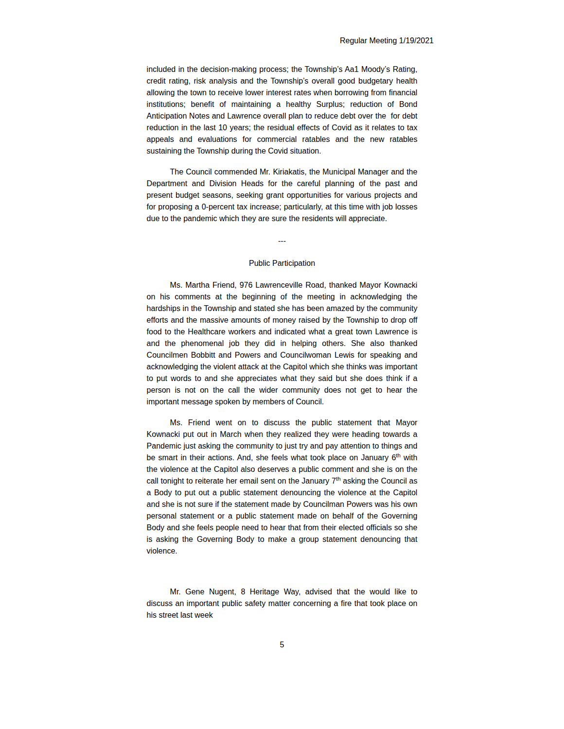Regular Meeting 1/19/2021
included in the decision-making process; the Township’s Aa1 Moody’s Rating, credit rating, risk analysis and the Township’s overall good budgetary health allowing the town to receive lower interest rates when borrowing from financial institutions; benefit of maintaining a healthy Surplus; reduction of Bond Anticipation Notes and Lawrence overall plan to reduce debt over the for debt reduction in the last 10 years; the residual effects of Covid as it relates to tax appeals and evaluations for commercial ratables and the new ratables sustaining the Township during the Covid situation.
The Council commended Mr. Kiriakatis, the Municipal Manager and the Department and Division Heads for the careful planning of the past and present budget seasons, seeking grant opportunities for various projects and for proposing a 0-percent tax increase; particularly, at this time with job losses due to the pandemic which they are sure the residents will appreciate.
---
Public Participation
Ms. Martha Friend, 976 Lawrenceville Road, thanked Mayor Kownacki on his comments at the beginning of the meeting in acknowledging the hardships in the Township and stated she has been amazed by the community efforts and the massive amounts of money raised by the Township to drop off food to the Healthcare workers and indicated what a great town Lawrence is and the phenomenal job they did in helping others. She also thanked Councilmen Bobbitt and Powers and Councilwoman Lewis for speaking and acknowledging the violent attack at the Capitol which she thinks was important to put words to and she appreciates what they said but she does think if a person is not on the call the wider community does not get to hear the important message spoken by members of Council.
Ms. Friend went on to discuss the public statement that Mayor Kownacki put out in March when they realized they were heading towards a Pandemic just asking the community to just try and pay attention to things and be smart in their actions. And, she feels what took place on January 6th with the violence at the Capitol also deserves a public comment and she is on the call tonight to reiterate her email sent on the January 7th asking the Council as a Body to put out a public statement denouncing the violence at the Capitol and she is not sure if the statement made by Councilman Powers was his own personal statement or a public statement made on behalf of the Governing Body and she feels people need to hear that from their elected officials so she is asking the Governing Body to make a group statement denouncing that violence.
Mr. Gene Nugent, 8 Heritage Way, advised that the would like to discuss an important public safety matter concerning a fire that took place on his street last week
5